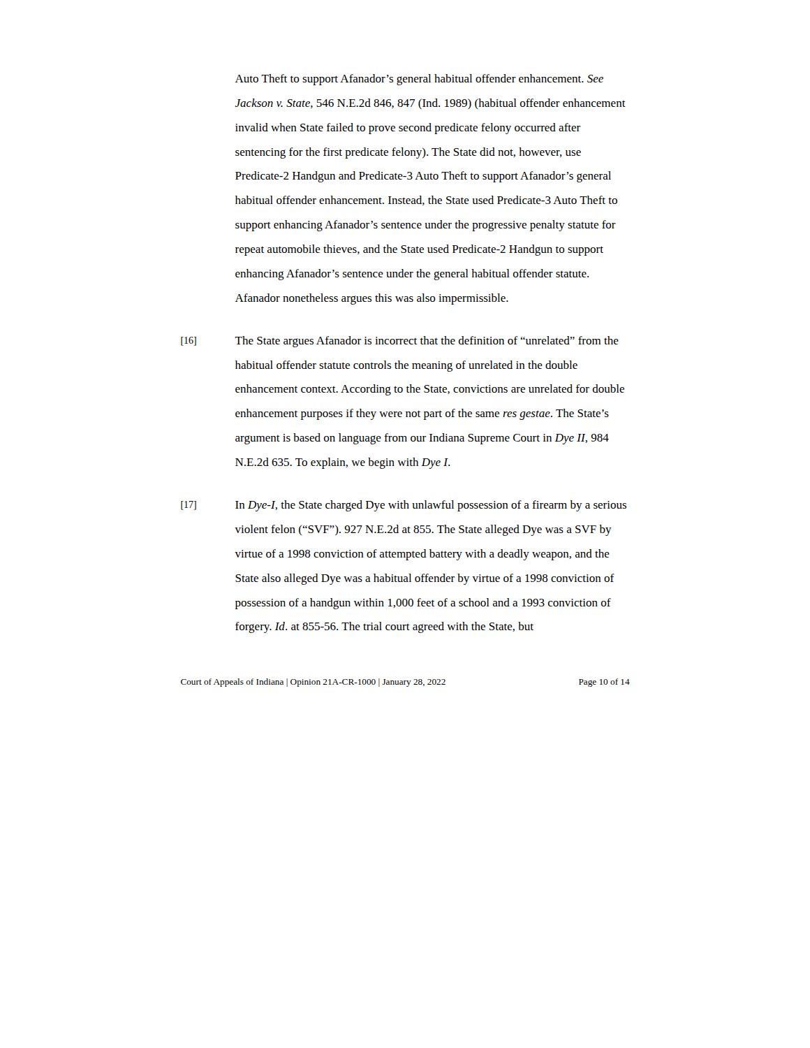Auto Theft to support Afanador’s general habitual offender enhancement. See Jackson v. State, 546 N.E.2d 846, 847 (Ind. 1989) (habitual offender enhancement invalid when State failed to prove second predicate felony occurred after sentencing for the first predicate felony). The State did not, however, use Predicate-2 Handgun and Predicate-3 Auto Theft to support Afanador’s general habitual offender enhancement. Instead, the State used Predicate-3 Auto Theft to support enhancing Afanador’s sentence under the progressive penalty statute for repeat automobile thieves, and the State used Predicate-2 Handgun to support enhancing Afanador’s sentence under the general habitual offender statute. Afanador nonetheless argues this was also impermissible.
[16] The State argues Afanador is incorrect that the definition of “unrelated” from the habitual offender statute controls the meaning of unrelated in the double enhancement context. According to the State, convictions are unrelated for double enhancement purposes if they were not part of the same res gestae. The State’s argument is based on language from our Indiana Supreme Court in Dye II, 984 N.E.2d 635. To explain, we begin with Dye I.
[17] In Dye-I, the State charged Dye with unlawful possession of a firearm by a serious violent felon (“SVF”). 927 N.E.2d at 855. The State alleged Dye was a SVF by virtue of a 1998 conviction of attempted battery with a deadly weapon, and the State also alleged Dye was a habitual offender by virtue of a 1998 conviction of possession of a handgun within 1,000 feet of a school and a 1993 conviction of forgery. Id. at 855-56. The trial court agreed with the State, but
Court of Appeals of Indiana | Opinion 21A-CR-1000 | January 28, 2022
Page 10 of 14